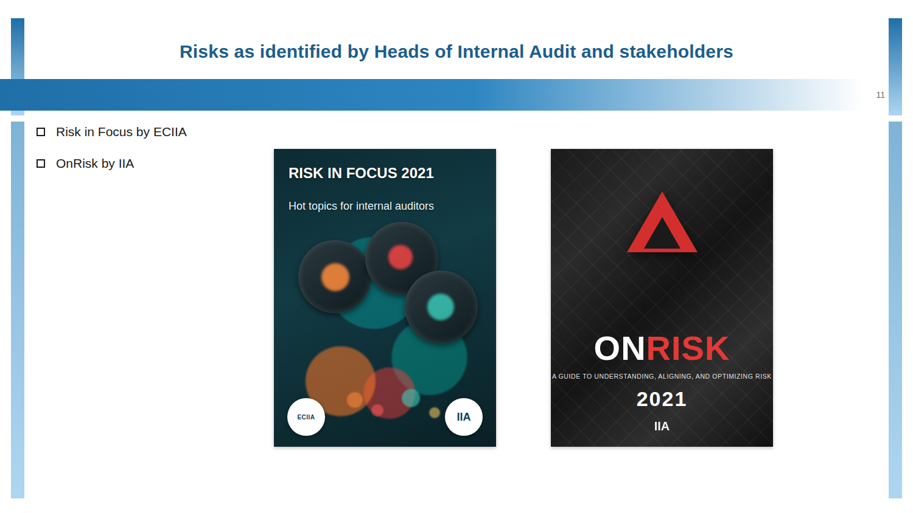Risks as identified by Heads of Internal Audit and stakeholders
11
Risk in Focus by ECIIA
OnRisk by IIA
RISK IN FOCUS 2021
Hot topics for internal auditors
ECIIA
IIA
ON RISK
A guide to understanding, aligning, and optimizing risk
2021
IIA